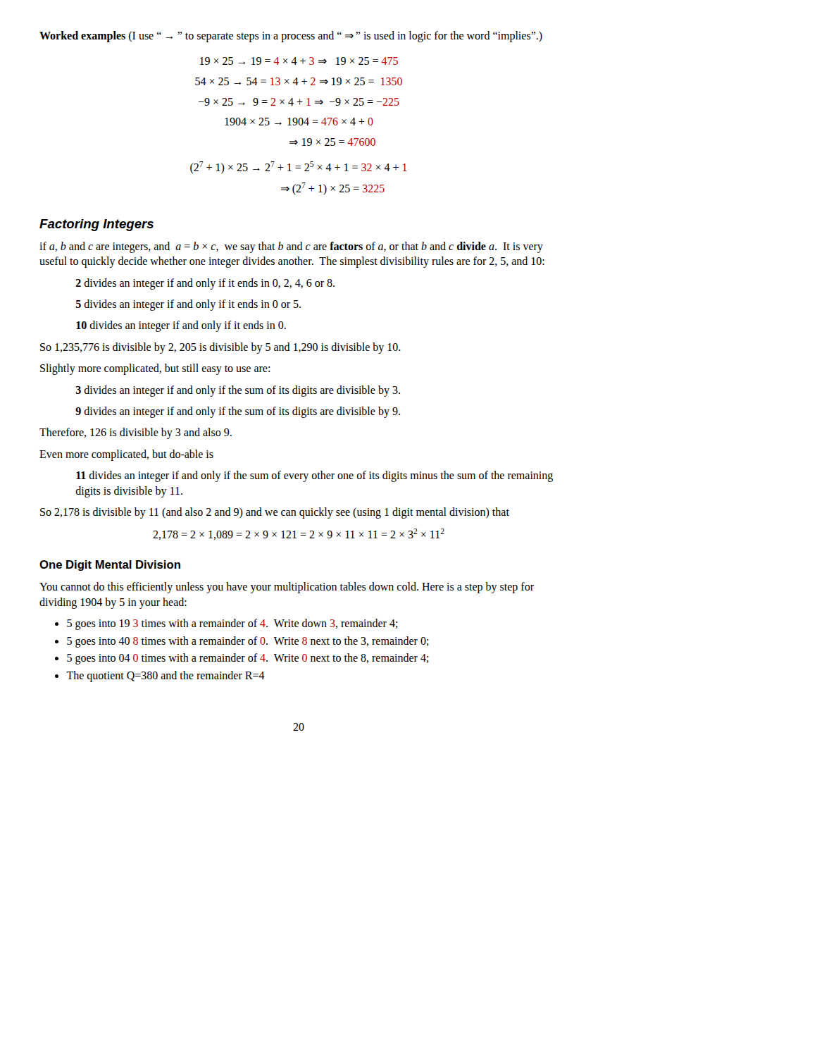Worked examples (I use “ → ” to separate steps in a process and “ ⇒ ” is used in logic for the word “implies”.)
19 × 25 → 19 = 4 × 4 + 3 ⇒ 19 × 25 = 475
54 × 25 → 54 = 13 × 4 + 2 ⇒ 19 × 25 = 1350
−9 × 25 → 9 = 2 × 4 + 1 ⇒ −9 × 25 = −225
1904 × 25 → 1904 = 476 × 4 + 0
⇒ 19 × 25 = 47600
(27 + 1) × 25 → 27 + 1 = 25 × 4 + 1 = 32 × 4 + 1
⇒ (27 + 1) × 25 = 3225
Factoring Integers
if a, b and c are integers, and a = b × c, we say that b and c are factors of a, or that b and c divide a. It is very useful to quickly decide whether one integer divides another. The simplest divisibility rules are for 2, 5, and 10:
2 divides an integer if and only if it ends in 0, 2, 4, 6 or 8.
5 divides an integer if and only if it ends in 0 or 5.
10 divides an integer if and only if it ends in 0.
So 1,235,776 is divisible by 2, 205 is divisible by 5 and 1,290 is divisible by 10.
Slightly more complicated, but still easy to use are:
3 divides an integer if and only if the sum of its digits are divisible by 3.
9 divides an integer if and only if the sum of its digits are divisible by 9.
Therefore, 126 is divisible by 3 and also 9.
Even more complicated, but do-able is
11 divides an integer if and only if the sum of every other one of its digits minus the sum of the remaining digits is divisible by 11.
So 2,178 is divisible by 11 (and also 2 and 9) and we can quickly see (using 1 digit mental division) that
2,178 = 2 × 1,089 = 2 × 9 × 121 = 2 × 9 × 11 × 11 = 2 × 32 × 112
One Digit Mental Division
You cannot do this efficiently unless you have your multiplication tables down cold. Here is a step by step for dividing 1904 by 5 in your head:
5 goes into 19 3 times with a remainder of 4. Write down 3, remainder 4;
5 goes into 40 8 times with a remainder of 0. Write 8 next to the 3, remainder 0;
5 goes into 04 0 times with a remainder of 4. Write 0 next to the 8, remainder 4;
The quotient Q=380 and the remainder R=4
20